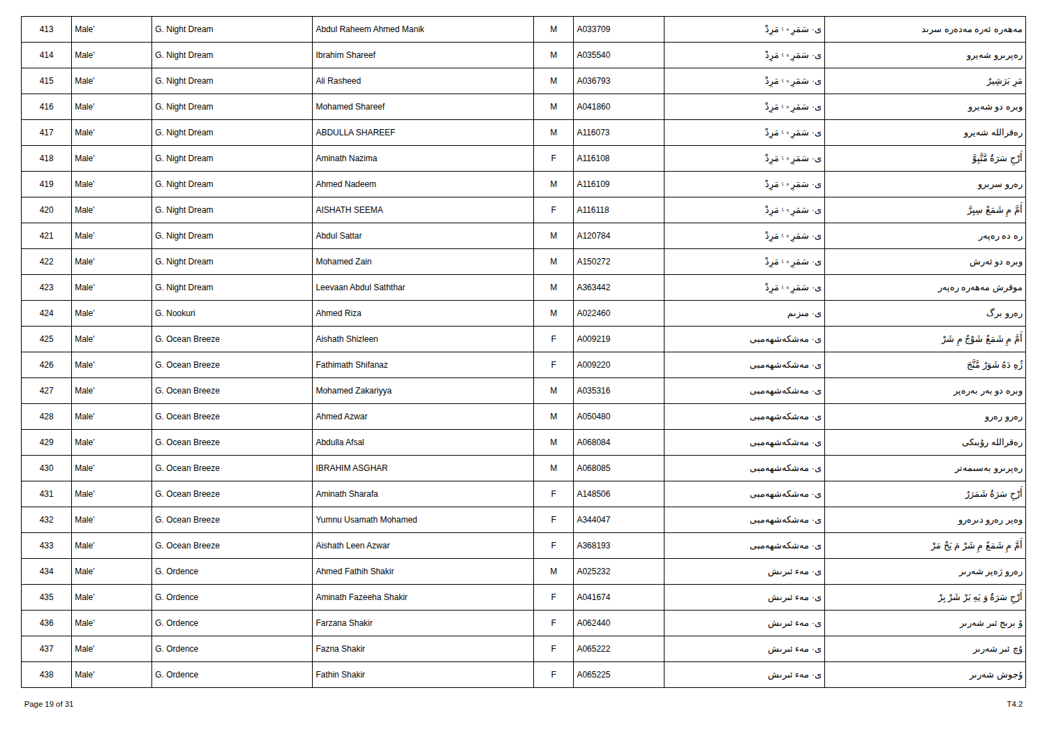| 413 | Male' | G. Night Dream | Abdul Raheem Ahmed Manik | M | A033709 | ى· سَمَرِ ۾ ۽ مَرِدْ | مەھەرە ئەرە مەدەرە سرىد |
| 414 | Male' | G. Night Dream | Ibrahim Shareef | M | A035540 | ى· سَمَرِ ۾ ۽ مَرِدْ | رەپرىرو شەيرو |
| 415 | Male' | G. Night Dream | Ali Rasheed | M | A036793 | ى· سَمَرِ ۾ ۽ مَرِدْ | مَرِ بَرَشِيرٌ |
| 416 | Male' | G. Night Dream | Mohamed Shareef | M | A041860 | ى· سَمَرِ ۾ ۽ مَرِدْ | وبرە دو شەيرو |
| 417 | Male' | G. Night Dream | ABDULLA SHAREEF | M | A116073 | ى· سَمَرِ ۾ ۽ مَرِدْ | رەقراللە شەيرو |
| 418 | Male' | G. Night Dream | Aminath Nazima | F | A116108 | ى· سَمَرِ ۾ ۽ مَرِدْ | أَرْحِ سَرَةٌ مَّتَّبِوَّ |
| 419 | Male' | G. Night Dream | Ahmed Nadeem | M | A116109 | ى· سَمَرِ ۾ ۽ مَرِدْ | رەرو سربرو |
| 420 | Male' | G. Night Dream | AISHATH SEEMA | F | A116118 | ى· سَمَرِ ۾ ۽ مَرِدْ | أَمَّ مِ شَمَعٌ سِبِرَّ |
| 421 | Male' | G. Night Dream | Abdul Sattar | M | A120784 | ى· سَمَرِ ۾ ۽ مَرِدْ | رە دە رەپەر |
| 422 | Male' | G. Night Dream | Mohamed Zain | M | A150272 | ى· سَمَرِ ۾ ۽ مَرِدْ | وبرە دو ئەرش |
| 423 | Male' | G. Night Dream | Leevaan Abdul Saththar | M | A363442 | ى· سَمَرِ ۾ ۽ مَرِدْ | موقرش مەھەرە رەپەر |
| 424 | Male' | G. Nookuri | Ahmed Riza | M | A022460 | ى· مىزىم | رەرو برگ |
| 425 | Male' | G. Ocean Breeze | Aishath Shizleen | F | A009219 | ى· مەشكەشھەمبى | أَمَّ مِ شَمَعٌ شَوْجٌ مِ شَرْ |
| 426 | Male' | G. Ocean Breeze | Fathimath Shifanaz | F | A009220 | ى· مەشكەشھەمبى | ژُهِ دَهُ شَوَرٌ مَّنَّجَ |
| 427 | Male' | G. Ocean Breeze | Mohamed Zakariyya | M | A035316 | ى· مەشكەشھەمبى | وبرە دو بەر بەرەپر |
| 428 | Male' | G. Ocean Breeze | Ahmed Azwar | M | A050480 | ى· مەشكەشھەمبى | رەرو رەرو |
| 429 | Male' | G. Ocean Breeze | Abdulla Afsal | M | A068084 | ى· مەشكەشھەمبى | رەقراللە رۇبىكى |
| 430 | Male' | G. Ocean Breeze | IBRAHIM ASGHAR | M | A068085 | ى· مەشكەشھەمبى | رەپرىرو بەسىمەتر |
| 431 | Male' | G. Ocean Breeze | Aminath Sharafa | F | A148506 | ى· مەشكەشھەمبى | أَرْحِ سَرَةٌ شَمَرَرٌ |
| 432 | Male' | G. Ocean Breeze | Yumnu Usamath Mohamed | F | A344047 | ى· مەشكەشھەمبى | وەپر رەرو دىرەرو |
| 433 | Male' | G. Ocean Breeze | Aishath Leen Azwar | F | A368193 | ى· مەشكەشھەمبى | أَمَّ مِ شَمَعٌ مِ شَرْ مَ يَحْ مَرْ |
| 434 | Male' | G. Ordence | Ahmed Fathih Shakir | M | A025232 | ى· مەء ئىرىش | رەرو ژەپر شەرىر |
| 435 | Male' | G. Ordence | Aminath Fazeeha Shakir | F | A041674 | ى· مەء ئىرىش | أَرْحِ سَرَةٌ وَ يَهِ بَرْ شَرْ بِرْ |
| 436 | Male' | G. Ordence | Farzana Shakir | F | A062440 | ى· مەء ئىرىش | ۇ برىج ئىر شەرىر |
| 437 | Male' | G. Ordence | Fazna Shakir | F | A065222 | ى· مەء ئىرىش | ۇچ ئىر شەرىر |
| 438 | Male' | G. Ordence | Fathin Shakir | F | A065225 | ى· مەء ئىرىش | ۇجوش شەرىر |
| Page 19 of 31 | T4.2 |